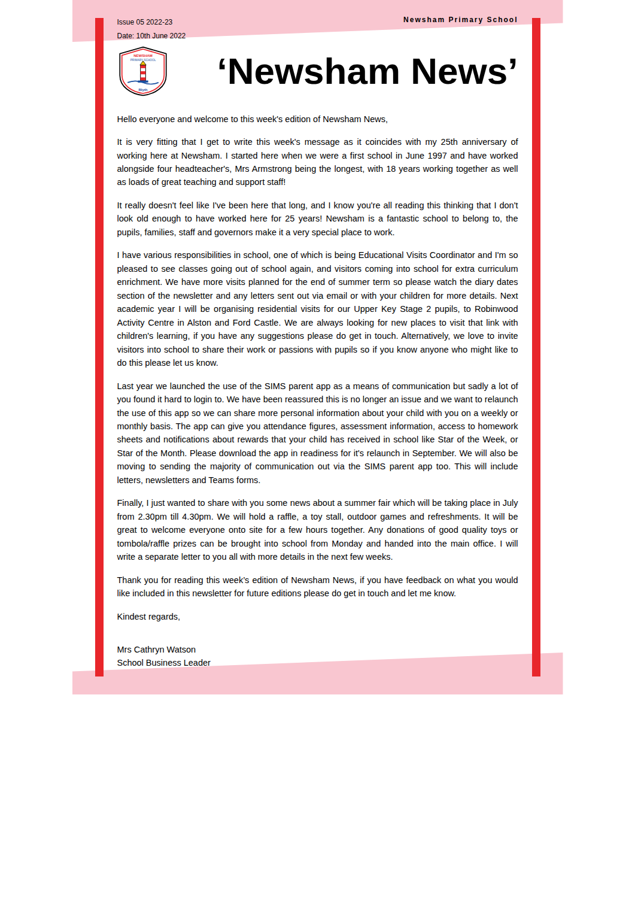Issue 05 2022-23
Date: 10th June 2022
Newsham Primary School
NEWSHAM PRIMARY SCHOOL Blyth
‘Newsham News’
Hello everyone and welcome to this week's edition of Newsham News,
It is very fitting that I get to write this week's message as it coincides with my 25th anniversary of working here at Newsham. I started here when we were a first school in June 1997 and have worked alongside four headteacher's, Mrs Armstrong being the longest, with 18 years working together as well as loads of great teaching and support staff!
It really doesn't feel like I've been here that long, and I know you're all reading this thinking that I don't look old enough to have worked here for 25 years! Newsham is a fantastic school to belong to, the pupils, families, staff and governors make it a very special place to work.
I have various responsibilities in school, one of which is being Educational Visits Coordinator and I'm so pleased to see classes going out of school again, and visitors coming into school for extra curriculum enrichment. We have more visits planned for the end of summer term so please watch the diary dates section of the newsletter and any letters sent out via email or with your children for more details. Next academic year I will be organising residential visits for our Upper Key Stage 2 pupils, to Robinwood Activity Centre in Alston and Ford Castle. We are always looking for new places to visit that link with children's learning, if you have any suggestions please do get in touch. Alternatively, we love to invite visitors into school to share their work or passions with pupils so if you know anyone who might like to do this please let us know.
Last year we launched the use of the SIMS parent app as a means of communication but sadly a lot of you found it hard to login to. We have been reassured this is no longer an issue and we want to relaunch the use of this app so we can share more personal information about your child with you on a weekly or monthly basis. The app can give you attendance figures, assessment information, access to homework sheets and notifications about rewards that your child has received in school like Star of the Week, or Star of the Month. Please download the app in readiness for it's relaunch in September. We will also be moving to sending the majority of communication out via the SIMS parent app too. This will include letters, newsletters and Teams forms.
Finally, I just wanted to share with you some news about a summer fair which will be taking place in July from 2.30pm till 4.30pm. We will hold a raffle, a toy stall, outdoor games and refreshments. It will be great to welcome everyone onto site for a few hours together. Any donations of good quality toys or tombola/raffle prizes can be brought into school from Monday and handed into the main office. I will write a separate letter to you all with more details in the next few weeks.
Thank you for reading this week’s edition of Newsham News, if you have feedback on what you would like included in this newsletter for future editions please do get in touch and let me know.
Kindest regards,
Mrs Cathryn Watson
School Business Leader